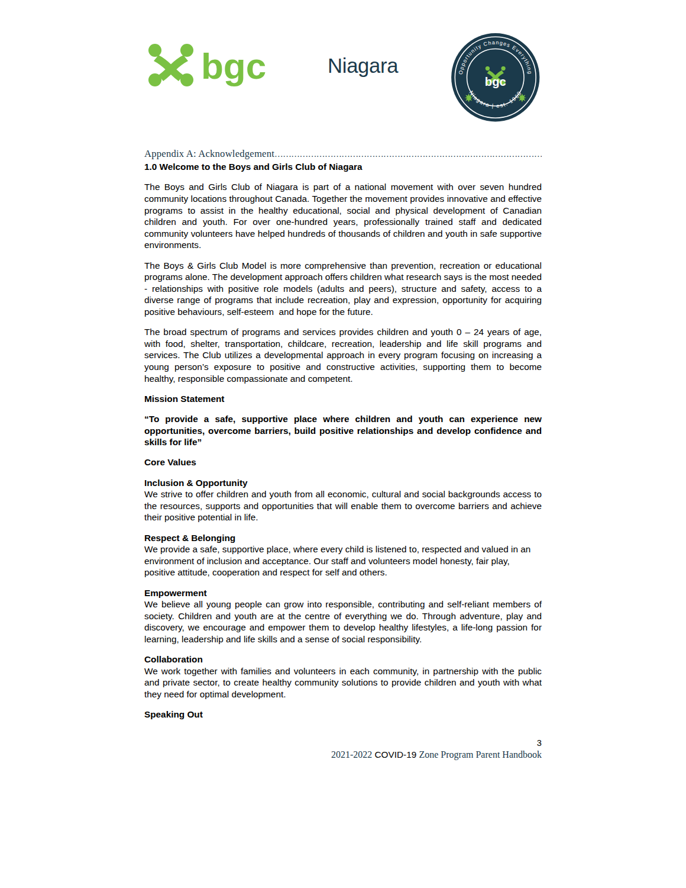bgc Niagara
Opportunity Changes Everything Niagara | est. 1960 bgc
Appendix A: Acknowledgement…………………………………………………………………………………………………………………………………………21
1.0 Welcome to the Boys and Girls Club of Niagara
The Boys and Girls Club of Niagara is part of a national movement with over seven hundred community locations throughout Canada. Together the movement provides innovative and effective programs to assist in the healthy educational, social and physical development of Canadian children and youth. For over one-hundred years, professionally trained staff and dedicated community volunteers have helped hundreds of thousands of children and youth in safe supportive environments.
The Boys & Girls Club Model is more comprehensive than prevention, recreation or educational programs alone. The development approach offers children what research says is the most needed - relationships with positive role models (adults and peers), structure and safety, access to a diverse range of programs that include recreation, play and expression, opportunity for acquiring positive behaviours, self-esteem and hope for the future.
The broad spectrum of programs and services provides children and youth 0 – 24 years of age, with food, shelter, transportation, childcare, recreation, leadership and life skill programs and services. The Club utilizes a developmental approach in every program focusing on increasing a young person’s exposure to positive and constructive activities, supporting them to become healthy, responsible compassionate and competent.
Mission Statement
“To provide a safe, supportive place where children and youth can experience new opportunities, overcome barriers, build positive relationships and develop confidence and skills for life”
Core Values
Inclusion & Opportunity
We strive to offer children and youth from all economic, cultural and social backgrounds access to the resources, supports and opportunities that will enable them to overcome barriers and achieve their positive potential in life.
Respect & Belonging
We provide a safe, supportive place, where every child is listened to, respected and valued in an environment of inclusion and acceptance. Our staff and volunteers model honesty, fair play, positive attitude, cooperation and respect for self and others.
Empowerment
We believe all young people can grow into responsible, contributing and self-reliant members of society. Children and youth are at the centre of everything we do. Through adventure, play and discovery, we encourage and empower them to develop healthy lifestyles, a life-long passion for learning, leadership and life skills and a sense of social responsibility.
Collaboration
We work together with families and volunteers in each community, in partnership with the public and private sector, to create healthy community solutions to provide children and youth with what they need for optimal development.
Speaking Out
3
2021-2022 COVID-19 Zone Program Parent Handbook